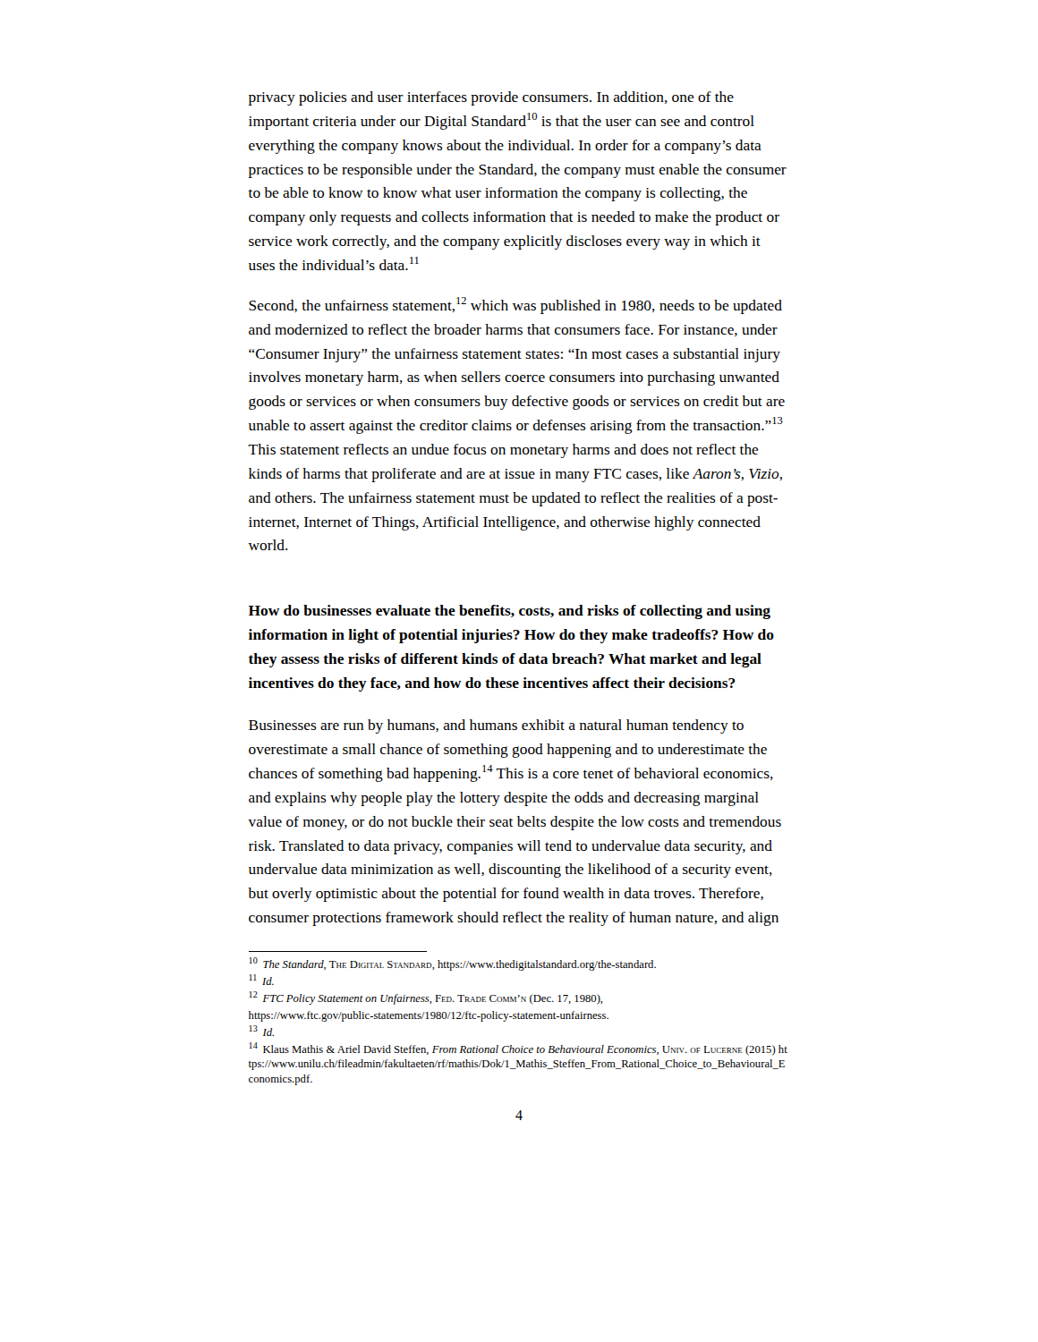privacy policies and user interfaces provide consumers. In addition, one of the important criteria under our Digital Standard10 is that the user can see and control everything the company knows about the individual. In order for a company’s data practices to be responsible under the Standard, the company must enable the consumer to be able to know to know what user information the company is collecting, the company only requests and collects information that is needed to make the product or service work correctly, and the company explicitly discloses every way in which it uses the individual’s data.11
Second, the unfairness statement,12 which was published in 1980, needs to be updated and modernized to reflect the broader harms that consumers face. For instance, under “Consumer Injury” the unfairness statement states: “In most cases a substantial injury involves monetary harm, as when sellers coerce consumers into purchasing unwanted goods or services or when consumers buy defective goods or services on credit but are unable to assert against the creditor claims or defenses arising from the transaction.”13 This statement reflects an undue focus on monetary harms and does not reflect the kinds of harms that proliferate and are at issue in many FTC cases, like Aaron’s, Vizio, and others. The unfairness statement must be updated to reflect the realities of a post-internet, Internet of Things, Artificial Intelligence, and otherwise highly connected world.
How do businesses evaluate the benefits, costs, and risks of collecting and using information in light of potential injuries? How do they make tradeoffs? How do they assess the risks of different kinds of data breach? What market and legal incentives do they face, and how do these incentives affect their decisions?
Businesses are run by humans, and humans exhibit a natural human tendency to overestimate a small chance of something good happening and to underestimate the chances of something bad happening.14 This is a core tenet of behavioral economics, and explains why people play the lottery despite the odds and decreasing marginal value of money, or do not buckle their seat belts despite the low costs and tremendous risk. Translated to data privacy, companies will tend to undervalue data security, and undervalue data minimization as well, discounting the likelihood of a security event, but overly optimistic about the potential for found wealth in data troves. Therefore, consumer protections framework should reflect the reality of human nature, and align
10 The Standard, The Digital Standard, https://www.thedigitalstandard.org/the-standard.
11 Id.
12 FTC Policy Statement on Unfairness, Fed. Trade Comm’n (Dec. 17, 1980),
https://www.ftc.gov/public-statements/1980/12/ftc-policy-statement-unfairness.
13 Id.
14 Klaus Mathis & Ariel David Steffen, From Rational Choice to Behavioural Economics, Univ. of Lucerne (2015) https://www.unilu.ch/fileadmin/fakultaeten/rf/mathis/Dok/1_Mathis_Steffen_From_Rational_Choice_to_Behavioural_Economics.pdf.
4